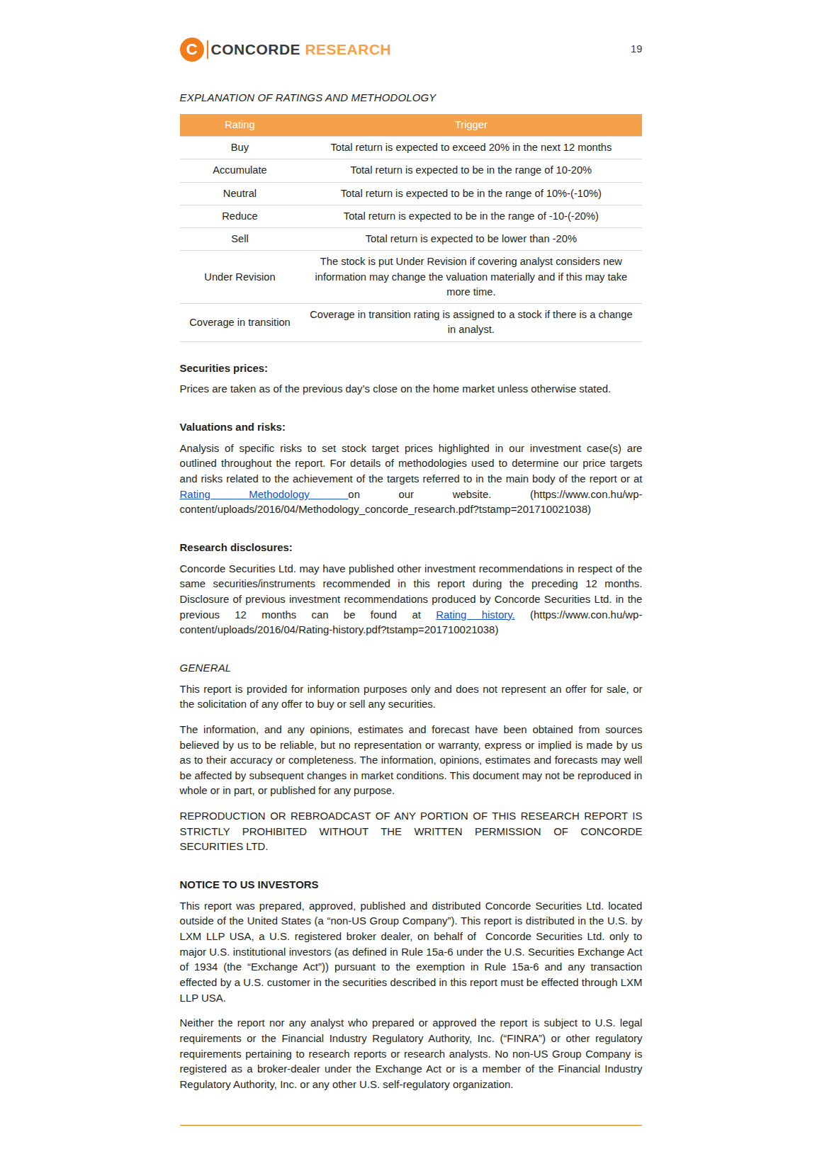C
CONCORDE RESEARCH
19
EXPLANATION OF RATINGS AND METHODOLOGY
| Rating | Trigger |
| --- | --- |
| Buy | Total return is expected to exceed 20% in the next 12 months |
| Accumulate | Total return is expected to be in the range of 10-20% |
| Neutral | Total return is expected to be in the range of 10%-(-10%) |
| Reduce | Total return is expected to be in the range of -10-(-20%) |
| Sell | Total return is expected to be lower than -20% |
| Under Revision | The stock is put Under Revision if covering analyst considers new information may change the valuation materially and if this may take more time. |
| Coverage in transition | Coverage in transition rating is assigned to a stock if there is a change in analyst. |
Securities prices:
Prices are taken as of the previous day’s close on the home market unless otherwise stated.
Valuations and risks:
Analysis of specific risks to set stock target prices highlighted in our investment case(s) are outlined throughout the report. For details of methodologies used to determine our price targets and risks related to the achievement of the targets referred to in the main body of the report or at Rating Methodology on our website. (https://www.con.hu/wp-content/uploads/2016/04/Methodology_concorde_research.pdf?tstamp=201710021038)
Research disclosures:
Concorde Securities Ltd. may have published other investment recommendations in respect of the same securities/instruments recommended in this report during the preceding 12 months. Disclosure of previous investment recommendations produced by Concorde Securities Ltd. in the previous 12 months can be found at Rating history. (https://www.con.hu/wp-content/uploads/2016/04/Rating-history.pdf?tstamp=201710021038)
GENERAL
This report is provided for information purposes only and does not represent an offer for sale, or the solicitation of any offer to buy or sell any securities.
The information, and any opinions, estimates and forecast have been obtained from sources believed by us to be reliable, but no representation or warranty, express or implied is made by us as to their accuracy or completeness. The information, opinions, estimates and forecasts may well be affected by subsequent changes in market conditions. This document may not be reproduced in whole or in part, or published for any purpose.
REPRODUCTION OR REBROADCAST OF ANY PORTION OF THIS RESEARCH REPORT IS STRICTLY PROHIBITED WITHOUT THE WRITTEN PERMISSION OF CONCORDE SECURITIES LTD.
NOTICE TO US INVESTORS
This report was prepared, approved, published and distributed Concorde Securities Ltd. located outside of the United States (a “non-US Group Company”). This report is distributed in the U.S. by LXM LLP USA, a U.S. registered broker dealer, on behalf of Concorde Securities Ltd. only to major U.S. institutional investors (as defined in Rule 15a-6 under the U.S. Securities Exchange Act of 1934 (the “Exchange Act”)) pursuant to the exemption in Rule 15a-6 and any transaction effected by a U.S. customer in the securities described in this report must be effected through LXM LLP USA.
Neither the report nor any analyst who prepared or approved the report is subject to U.S. legal requirements or the Financial Industry Regulatory Authority, Inc. (“FINRA”) or other regulatory requirements pertaining to research reports or research analysts. No non-US Group Company is registered as a broker-dealer under the Exchange Act or is a member of the Financial Industry Regulatory Authority, Inc. or any other U.S. self-regulatory organization.